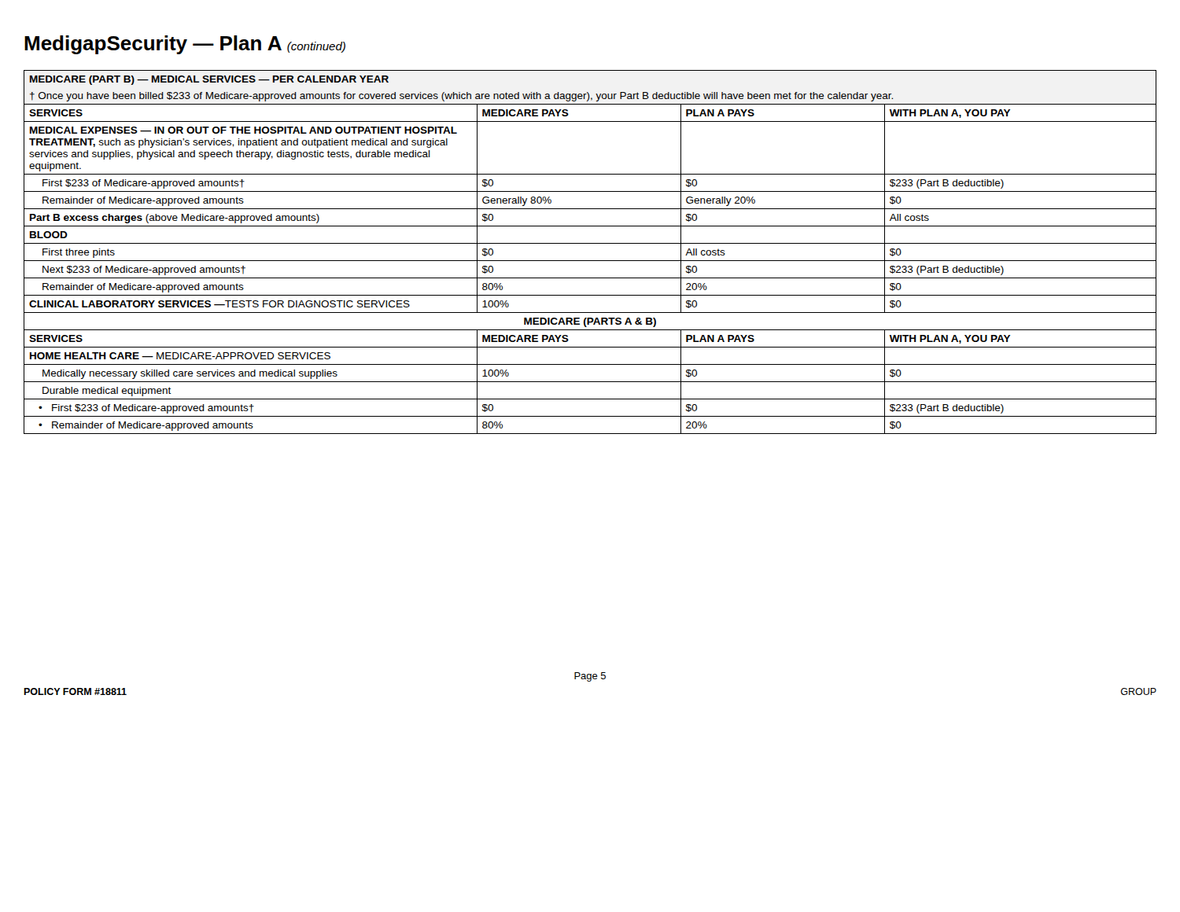MedigapSecurity — Plan A (continued)
| MEDICARE (PART B) — MEDICAL SERVICES — PER CALENDAR YEAR |
| † Once you have been billed $233 of Medicare-approved amounts for covered services (which are noted with a dagger), your Part B deductible will have been met for the calendar year. |
| SERVICES | MEDICARE PAYS | PLAN A PAYS | WITH PLAN A, YOU PAY |
| MEDICAL EXPENSES — IN OR OUT OF THE HOSPITAL AND OUTPATIENT HOSPITAL TREATMENT, such as physician’s services, inpatient and outpatient medical and surgical services and supplies, physical and speech therapy, diagnostic tests, durable medical equipment. | | | |
| First $233 of Medicare-approved amounts† | $0 | $0 | $233 (Part B deductible) |
| Remainder of Medicare-approved amounts | Generally 80% | Generally 20% | $0 |
| Part B excess charges (above Medicare-approved amounts) | $0 | $0 | All costs |
| BLOOD | | | |
| First three pints | $0 | All costs | $0 |
| Next $233 of Medicare-approved amounts† | $0 | $0 | $233 (Part B deductible) |
| Remainder of Medicare-approved amounts | 80% | 20% | $0 |
| CLINICAL LABORATORY SERVICES — TESTS FOR DIAGNOSTIC SERVICES | 100% | $0 | $0 |
| MEDICARE (PARTS A & B) |
| SERVICES | MEDICARE PAYS | PLAN A PAYS | WITH PLAN A, YOU PAY |
| HOME HEALTH CARE — MEDICARE-APPROVED SERVICES | | | |
| Medically necessary skilled care services and medical supplies | 100% | $0 | $0 |
| Durable medical equipment | | | |
| First $233 of Medicare-approved amounts† | $0 | $0 | $233 (Part B deductible) |
| Remainder of Medicare-approved amounts | 80% | 20% | $0 |
Page 5
POLICY FORM #18811
GROUP